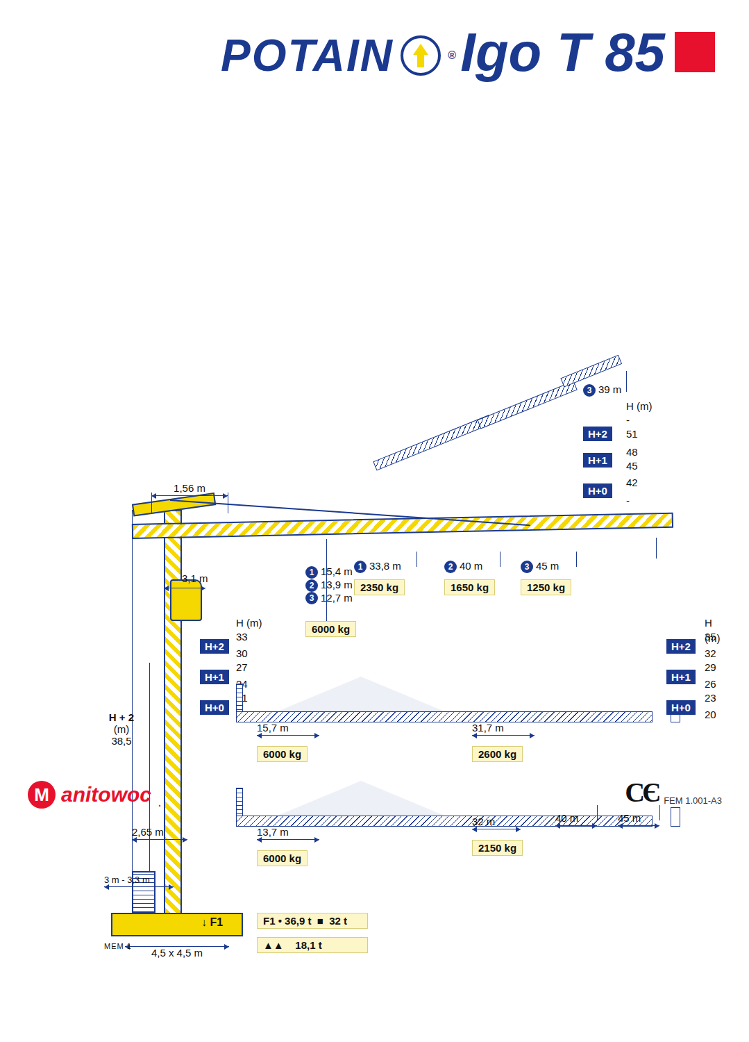POTAIN ®
Igo T 85
339 m
H (m)
-
H+2
51
H+1
48
45
H+0
42
-
1,56 m
3,1 m
115,4 m
213,9 m
312,7 m
6000 kg
133,8 m
240 m
345 m
2350 kg
1650 kg
1250 kg
H (m)
33
H+2
30
27
H+1
24
21
H+0
18
H (m)
35
H+2
32
29
H+1
26
23
H+0
20
H + 2
(m)
38,5
15,7 m
6000 kg
31,7 m
2600 kg
13,7 m
6000 kg
32 m
2150 kg
40 m
45 m
2,65 m
3 m - 3,3 m
↓ F1
4,5 x 4,5 m
MEM 1
F1 • 36,9 t ■ 32 t
▲▲ 18,1 t
Manitowoc.
CЄ FEM 1.001-A3